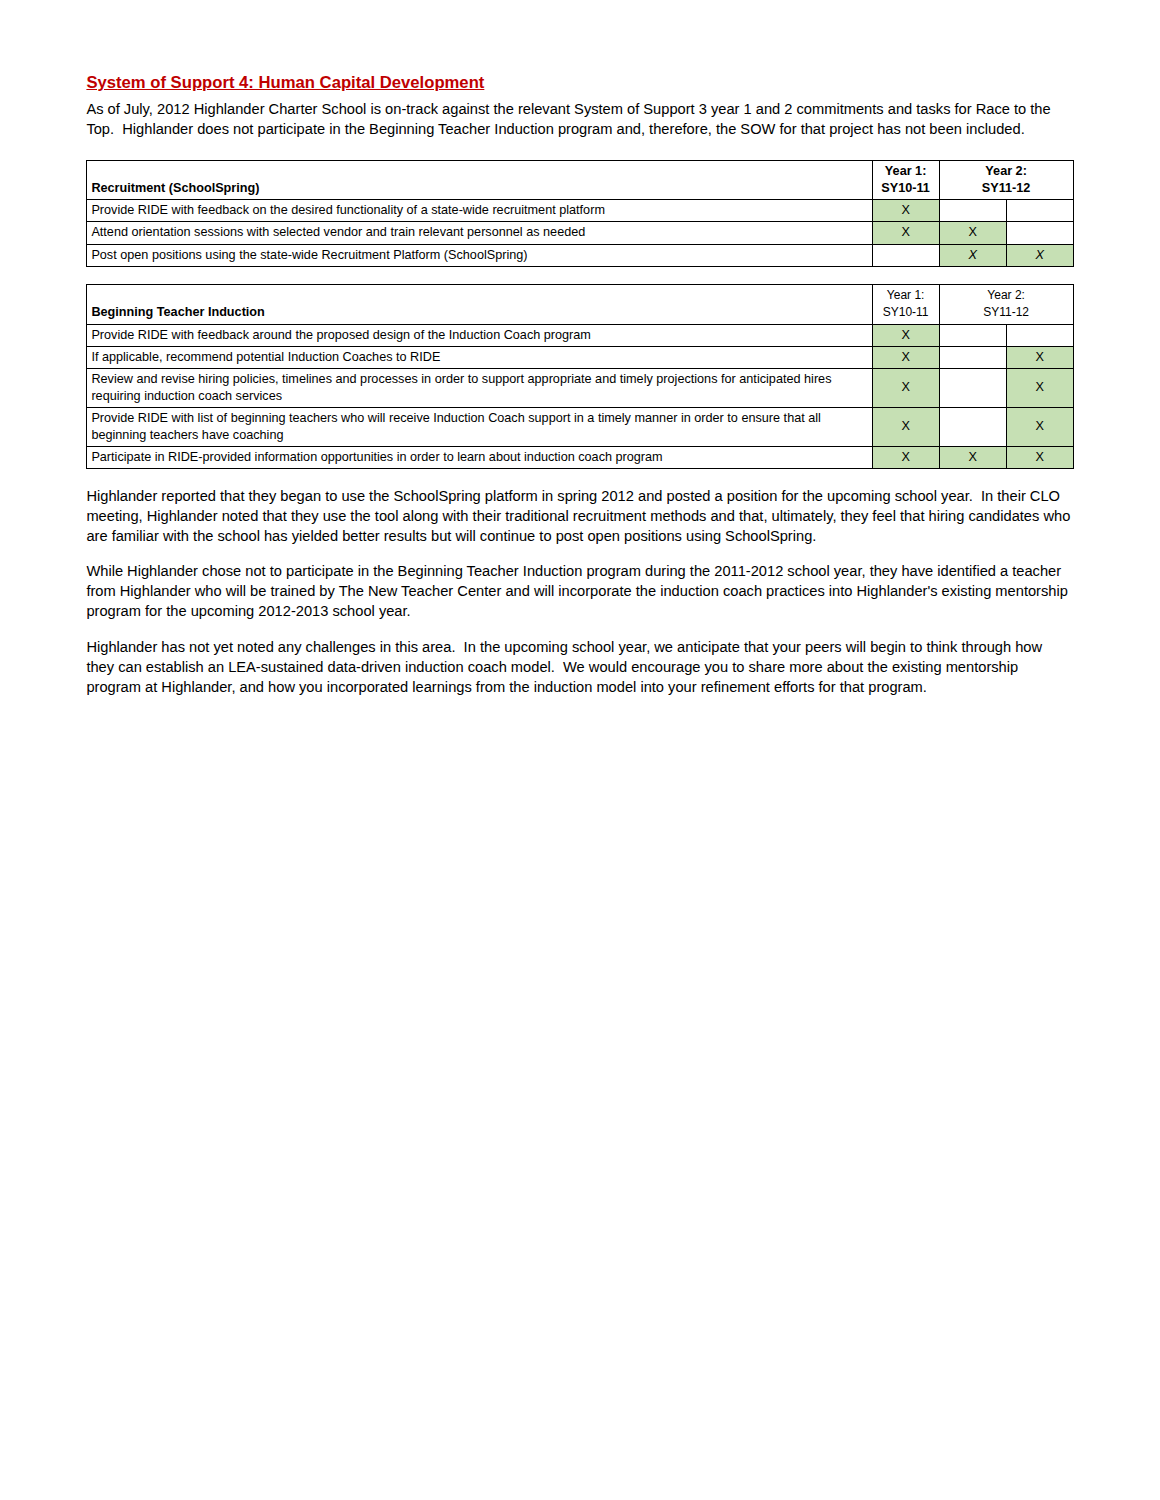System of Support 4: Human Capital Development
As of July, 2012 Highlander Charter School is on-track against the relevant System of Support 3 year 1 and 2 commitments and tasks for Race to the Top. Highlander does not participate in the Beginning Teacher Induction program and, therefore, the SOW for that project has not been included.
| Recruitment (SchoolSpring) | Year 1: SY10-11 | Year 2: SY11-12 |
| --- | --- | --- |
| Provide RIDE with feedback on the desired functionality of a state-wide recruitment platform | X | | |
| Attend orientation sessions with selected vendor and train relevant personnel as needed | X | X | |
| Post open positions using the state-wide Recruitment Platform (SchoolSpring) | | X | X |
| Beginning Teacher Induction | Year 1: SY10-11 | Year 2: SY11-12 |
| --- | --- | --- |
| Provide RIDE with feedback around the proposed design of the Induction Coach program | X | | |
| If applicable, recommend potential Induction Coaches to RIDE | X | | X |
| Review and revise hiring policies, timelines and processes in order to support appropriate and timely projections for anticipated hires requiring induction coach services | X | | X |
| Provide RIDE with list of beginning teachers who will receive Induction Coach support in a timely manner in order to ensure that all beginning teachers have coaching | X | | X |
| Participate in RIDE-provided information opportunities in order to learn about induction coach program | X | X | X |
Highlander reported that they began to use the SchoolSpring platform in spring 2012 and posted a position for the upcoming school year. In their CLO meeting, Highlander noted that they use the tool along with their traditional recruitment methods and that, ultimately, they feel that hiring candidates who are familiar with the school has yielded better results but will continue to post open positions using SchoolSpring.
While Highlander chose not to participate in the Beginning Teacher Induction program during the 2011-2012 school year, they have identified a teacher from Highlander who will be trained by The New Teacher Center and will incorporate the induction coach practices into Highlander's existing mentorship program for the upcoming 2012-2013 school year.
Highlander has not yet noted any challenges in this area. In the upcoming school year, we anticipate that your peers will begin to think through how they can establish an LEA-sustained data-driven induction coach model. We would encourage you to share more about the existing mentorship program at Highlander, and how you incorporated learnings from the induction model into your refinement efforts for that program.